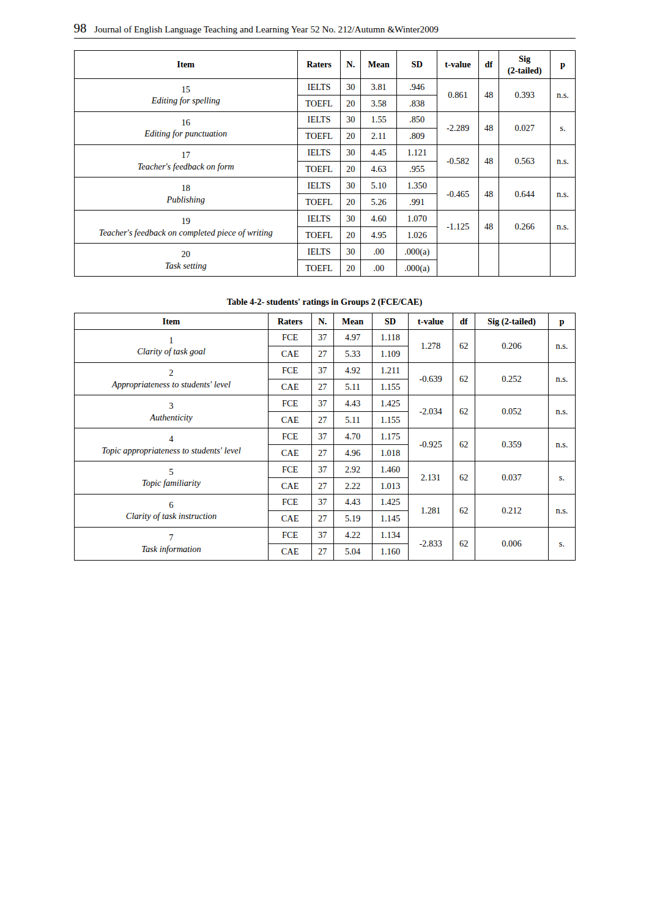98 Journal of English Language Teaching and Learning Year 52 No. 212/Autumn &Winter2009
| Item | Raters | N. | Mean | SD | t-value | df | Sig (2-tailed) | p |
| --- | --- | --- | --- | --- | --- | --- | --- | --- |
| 15 Editing for spelling | IELTS | 30 | 3.81 | .946 | 0.861 | 48 | 0.393 | n.s. |
| TOEFL | 20 | 3.58 | .838 |
| 16 Editing for punctuation | IELTS | 30 | 1.55 | .850 | -2.289 | 48 | 0.027 | s. |
| TOEFL | 20 | 2.11 | .809 |
| 17 Teacher's feedback on form | IELTS | 30 | 4.45 | 1.121 | -0.582 | 48 | 0.563 | n.s. |
| TOEFL | 20 | 4.63 | .955 |
| 18 Publishing | IELTS | 30 | 5.10 | 1.350 | -0.465 | 48 | 0.644 | n.s. |
| TOEFL | 20 | 5.26 | .991 |
| 19 Teacher's feedback on completed piece of writing | IELTS | 30 | 4.60 | 1.070 | -1.125 | 48 | 0.266 | n.s. |
| TOEFL | 20 | 4.95 | 1.026 |
| 20 Task setting | IELTS | 30 | .00 | .000(a) | | | | |
| TOEFL | 20 | .00 | .000(a) |
Table 4-2- students' ratings in Groups 2 (FCE/CAE)
| Item | Raters | N. | Mean | SD | t-value | df | Sig (2-tailed) | p |
| --- | --- | --- | --- | --- | --- | --- | --- | --- |
| 1 Clarity of task goal | FCE | 37 | 4.97 | 1.118 | 1.278 | 62 | 0.206 | n.s. |
| CAE | 27 | 5.33 | 1.109 |
| 2 Appropriateness to students' level | FCE | 37 | 4.92 | 1.211 | -0.639 | 62 | 0.252 | n.s. |
| CAE | 27 | 5.11 | 1.155 |
| 3 Authenticity | FCE | 37 | 4.43 | 1.425 | -2.034 | 62 | 0.052 | n.s. |
| CAE | 27 | 5.11 | 1.155 |
| 4 Topic appropriateness to students' level | FCE | 37 | 4.70 | 1.175 | -0.925 | 62 | 0.359 | n.s. |
| CAE | 27 | 4.96 | 1.018 |
| 5 Topic familiarity | FCE | 37 | 2.92 | 1.460 | 2.131 | 62 | 0.037 | s. |
| CAE | 27 | 2.22 | 1.013 |
| 6 Clarity of task instruction | FCE | 37 | 4.43 | 1.425 | 1.281 | 62 | 0.212 | n.s. |
| CAE | 27 | 5.19 | 1.145 |
| 7 Task information | FCE | 37 | 4.22 | 1.134 | -2.833 | 62 | 0.006 | s. |
| CAE | 27 | 5.04 | 1.160 |